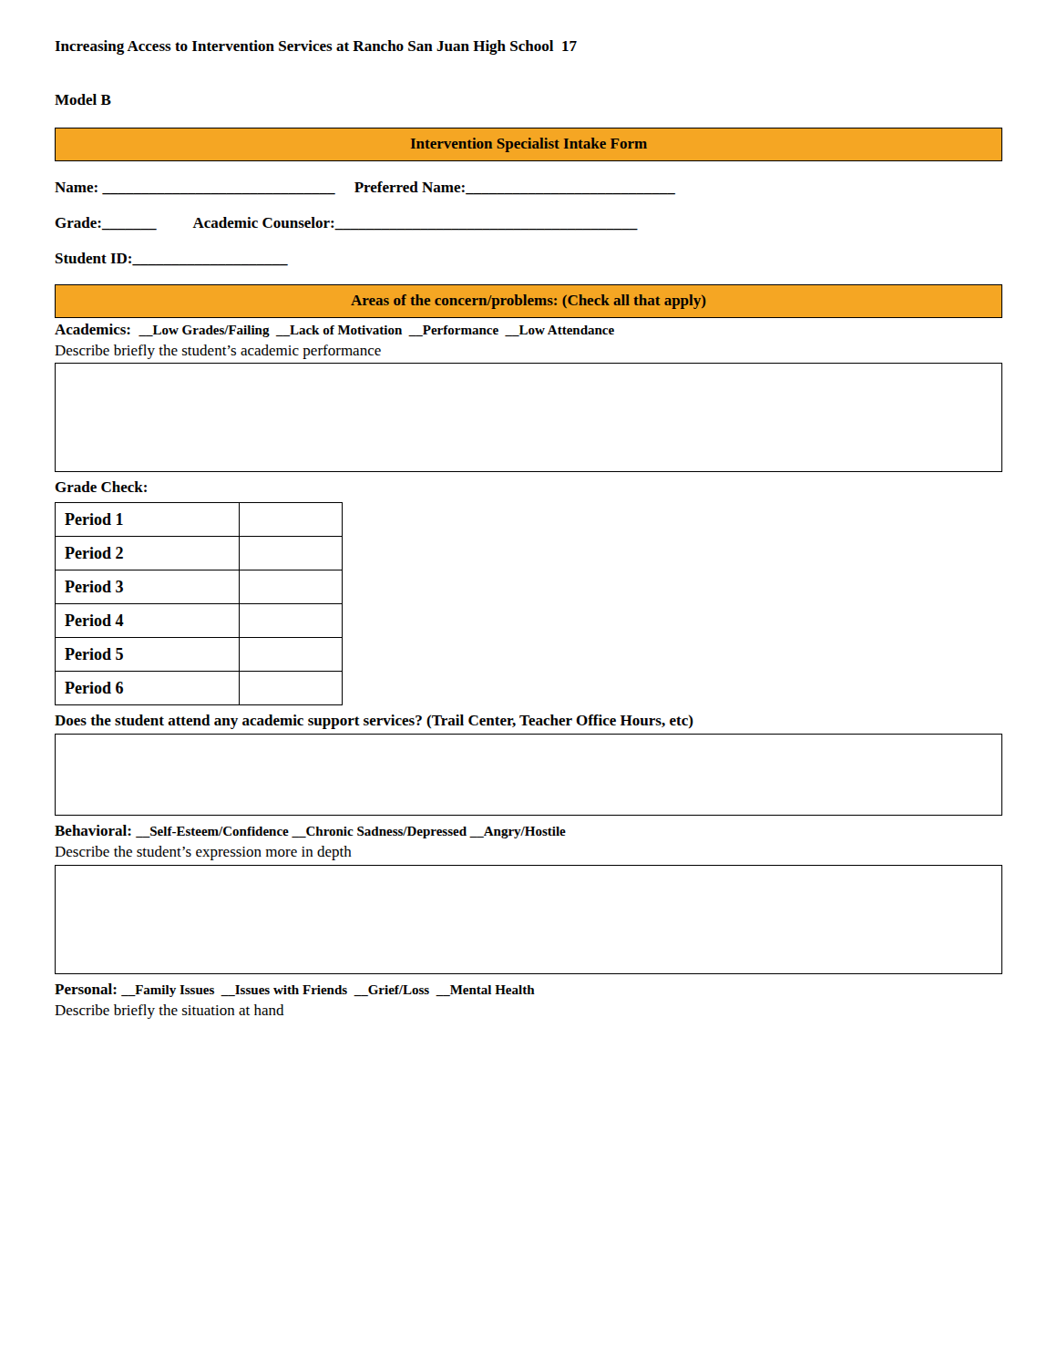Increasing Access to Intervention Services at Rancho San Juan High School 17
Model B
Intervention Specialist Intake Form
Name: ______________________________ Preferred Name:___________________________
Grade:_______ Academic Counselor:_______________________________________
Student ID:____________________
Areas of the concern/problems: (Check all that apply)
Academics: __Low Grades/Failing __Lack of Motivation __Performance __Low Attendance
Describe briefly the student’s academic performance
Grade Check:
| Period 1 | |
| Period 2 | |
| Period 3 | |
| Period 4 | |
| Period 5 | |
| Period 6 | |
Does the student attend any academic support services? (Trail Center, Teacher Office Hours, etc)
Behavioral: __Self-Esteem/Confidence __Chronic Sadness/Depressed __Angry/Hostile
Describe the student’s expression more in depth
Personal: __Family Issues __Issues with Friends __Grief/Loss __Mental Health
Describe briefly the situation at hand